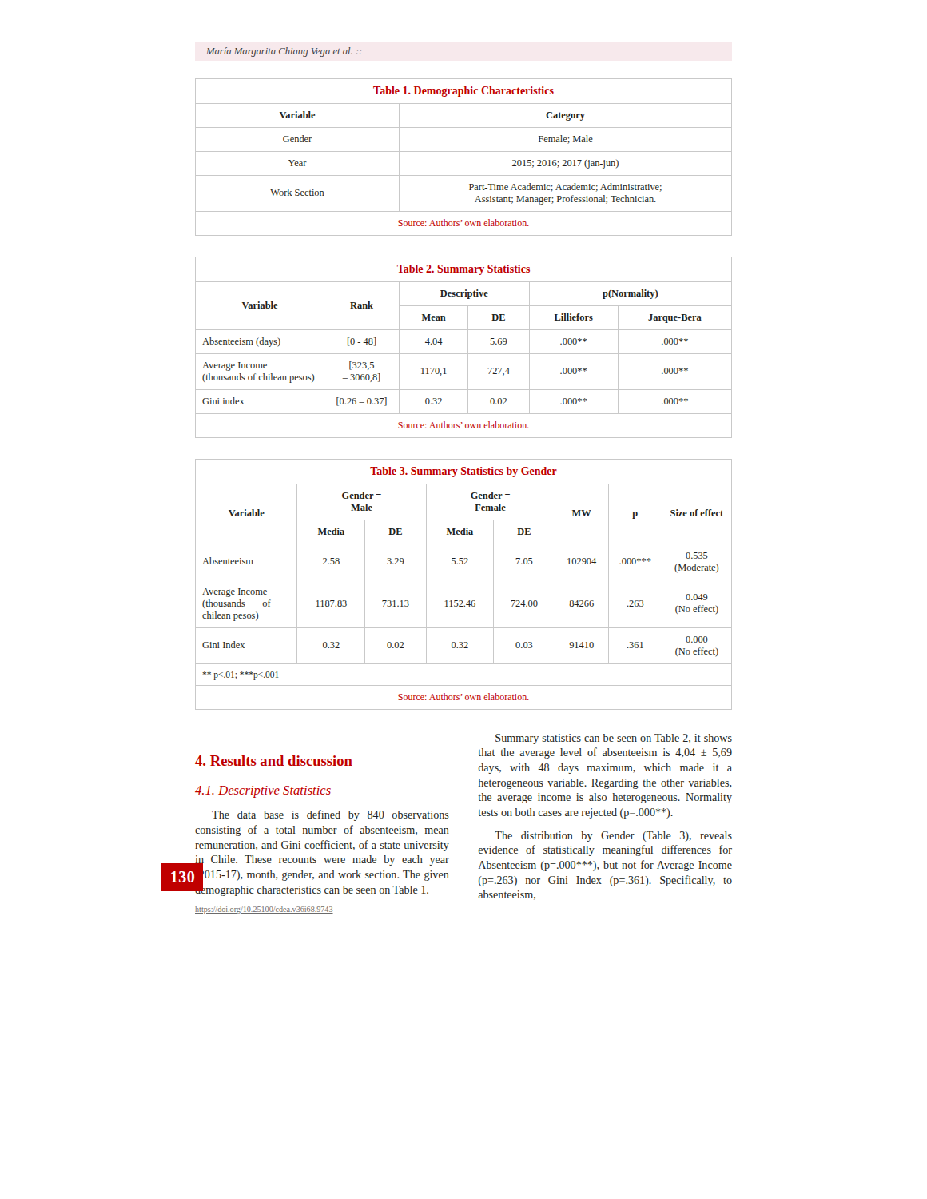María Margarita Chiang Vega et al. ::
Table 1. Demographic Characteristics
| Variable | Category |
| --- | --- |
| Gender | Female; Male |
| Year | 2015; 2016; 2017 (jan-jun) |
| Work Section | Part-Time Academic; Academic; Administrative; Assistant; Manager; Professional; Technician. |
| Source: Authors’ own elaboration. |
Table 2. Summary Statistics
| Variable | Rank | Descriptive | p(Normality) |
| --- | --- | --- | --- |
| Mean | DE | Lilliefors | Jarque-Bera |
| Absenteeism (days) | [0 - 48] | 4.04 | 5.69 | .000** | .000** |
| Average Income (thousands of chilean pesos) | [323,5 – 3060,8] | 1170,1 | 727,4 | .000** | .000** |
| Gini index | [0.26 – 0.37] | 0.32 | 0.02 | .000** | .000** |
| Source: Authors’ own elaboration. |
Table 3. Summary Statistics by Gender
| Variable | Gender = Male | Gender = Female | MW | p | Size of effect |
| --- | --- | --- | --- | --- | --- |
| Media | DE | Media | DE |
| Absenteeism | 2.58 | 3.29 | 5.52 | 7.05 | 102904 | .000*** | 0.535 (Moderate) |
| Average Income (thousands of chilean pesos) | 1187.83 | 731.13 | 1152.46 | 724.00 | 84266 | .263 | 0.049 (No effect) |
| Gini Index | 0.32 | 0.02 | 0.32 | 0.03 | 91410 | .361 | 0.000 (No effect) |
| ** p<.01; ***p<.001 |
| Source: Authors’ own elaboration. |
4. Results and discussion
4.1. Descriptive Statistics
The data base is defined by 840 observations consisting of a total number of absenteeism, mean remuneration, and Gini coefficient, of a state university in Chile. These recounts were made by each year (2015-17), month, gender, and work section. The given demographic characteristics can be seen on Table 1.
Summary statistics can be seen on Table 2, it shows that the average level of absenteeism is 4,04 ± 5,69 days, with 48 days maximum, which made it a heterogeneous variable. Regarding the other variables, the average income is also heterogeneous. Normality tests on both cases are rejected (p=.000**).
The distribution by Gender (Table 3), reveals evidence of statistically meaningful differences for Absenteeism (p=.000***), but not for Average Income (p=.263) nor Gini Index (p=.361). Specifically, to absenteeism,
130
https://doi.org/10.25100/cdea.v36i68.9743